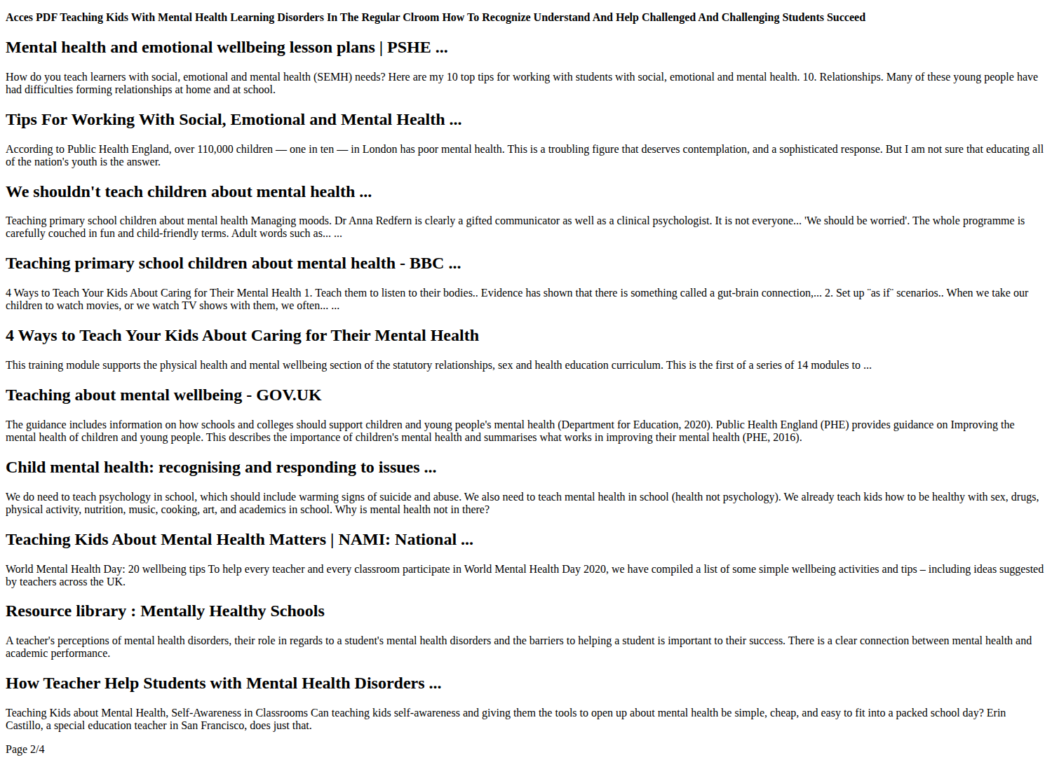Acces PDF Teaching Kids With Mental Health Learning Disorders In The Regular Clroom How To Recognize Understand And Help Challenged And Challenging Students Succeed
Mental health and emotional wellbeing lesson plans | PSHE ...
How do you teach learners with social, emotional and mental health (SEMH) needs? Here are my 10 top tips for working with students with social, emotional and mental health. 10. Relationships. Many of these young people have had difficulties forming relationships at home and at school.
Tips For Working With Social, Emotional and Mental Health ...
According to Public Health England, over 110,000 children — one in ten — in London has poor mental health. This is a troubling figure that deserves contemplation, and a sophisticated response. But I am not sure that educating all of the nation's youth is the answer.
We shouldn't teach children about mental health ...
Teaching primary school children about mental health Managing moods. Dr Anna Redfern is clearly a gifted communicator as well as a clinical psychologist. It is not everyone... 'We should be worried'. The whole programme is carefully couched in fun and child-friendly terms. Adult words such as... ...
Teaching primary school children about mental health - BBC ...
4 Ways to Teach Your Kids About Caring for Their Mental Health 1. Teach them to listen to their bodies.. Evidence has shown that there is something called a gut-brain connection,... 2. Set up ¨as if¨ scenarios.. When we take our children to watch movies, or we watch TV shows with them, we often... ...
4 Ways to Teach Your Kids About Caring for Their Mental Health
This training module supports the physical health and mental wellbeing section of the statutory relationships, sex and health education curriculum. This is the first of a series of 14 modules to ...
Teaching about mental wellbeing - GOV.UK
The guidance includes information on how schools and colleges should support children and young people's mental health (Department for Education, 2020). Public Health England (PHE) provides guidance on Improving the mental health of children and young people. This describes the importance of children's mental health and summarises what works in improving their mental health (PHE, 2016).
Child mental health: recognising and responding to issues ...
We do need to teach psychology in school, which should include warming signs of suicide and abuse. We also need to teach mental health in school (health not psychology). We already teach kids how to be healthy with sex, drugs, physical activity, nutrition, music, cooking, art, and academics in school. Why is mental health not in there?
Teaching Kids About Mental Health Matters | NAMI: National ...
World Mental Health Day: 20 wellbeing tips To help every teacher and every classroom participate in World Mental Health Day 2020, we have compiled a list of some simple wellbeing activities and tips – including ideas suggested by teachers across the UK.
Resource library : Mentally Healthy Schools
A teacher's perceptions of mental health disorders, their role in regards to a student's mental health disorders and the barriers to helping a student is important to their success. There is a clear connection between mental health and academic performance.
How Teacher Help Students with Mental Health Disorders ...
Teaching Kids about Mental Health, Self-Awareness in Classrooms Can teaching kids self-awareness and giving them the tools to open up about mental health be simple, cheap, and easy to fit into a packed school day? Erin Castillo, a special education teacher in San Francisco, does just that.
Page 2/4